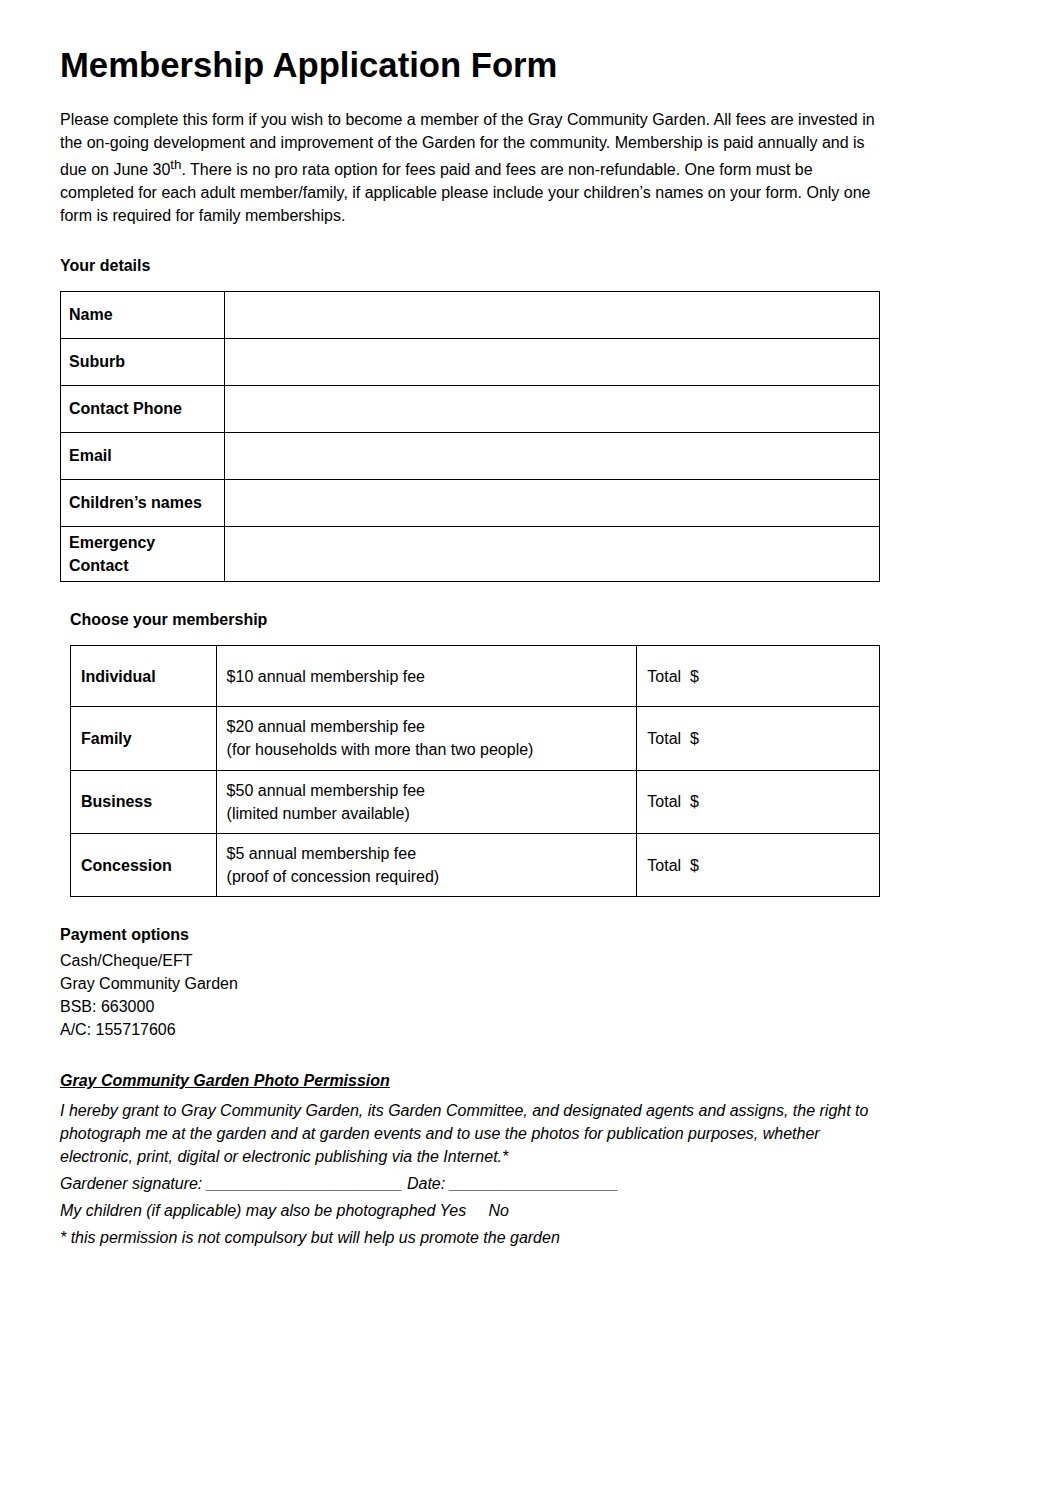Membership Application Form
Please complete this form if you wish to become a member of the Gray Community Garden. All fees are invested in the on-going development and improvement of the Garden for the community. Membership is paid annually and is due on June 30th. There is no pro rata option for fees paid and fees are non-refundable. One form must be completed for each adult member/family, if applicable please include your children’s names on your form. Only one form is required for family memberships.
Your details
| Name | |
| Suburb | |
| Contact Phone | |
| Email | |
| Children’s names | |
| Emergency Contact | |
Choose your membership
| Individual | $10 annual membership fee | Total $ |
| Family | $20 annual membership fee (for households with more than two people) | Total $ |
| Business | $50 annual membership fee (limited number available) | Total $ |
| Concession | $5 annual membership fee (proof of concession required) | Total $ |
Payment options
Cash/Cheque/EFT
Gray Community Garden
BSB: 663000
A/C: 155717606
Gray Community Garden Photo Permission
I hereby grant to Gray Community Garden, its Garden Committee, and designated agents and assigns, the right to photograph me at the garden and at garden events and to use the photos for publication purposes, whether electronic, print, digital or electronic publishing via the Internet.*
Gardener signature: ______________________ Date: ___________________
My children (if applicable) may also be photographed Yes No
* this permission is not compulsory but will help us promote the garden